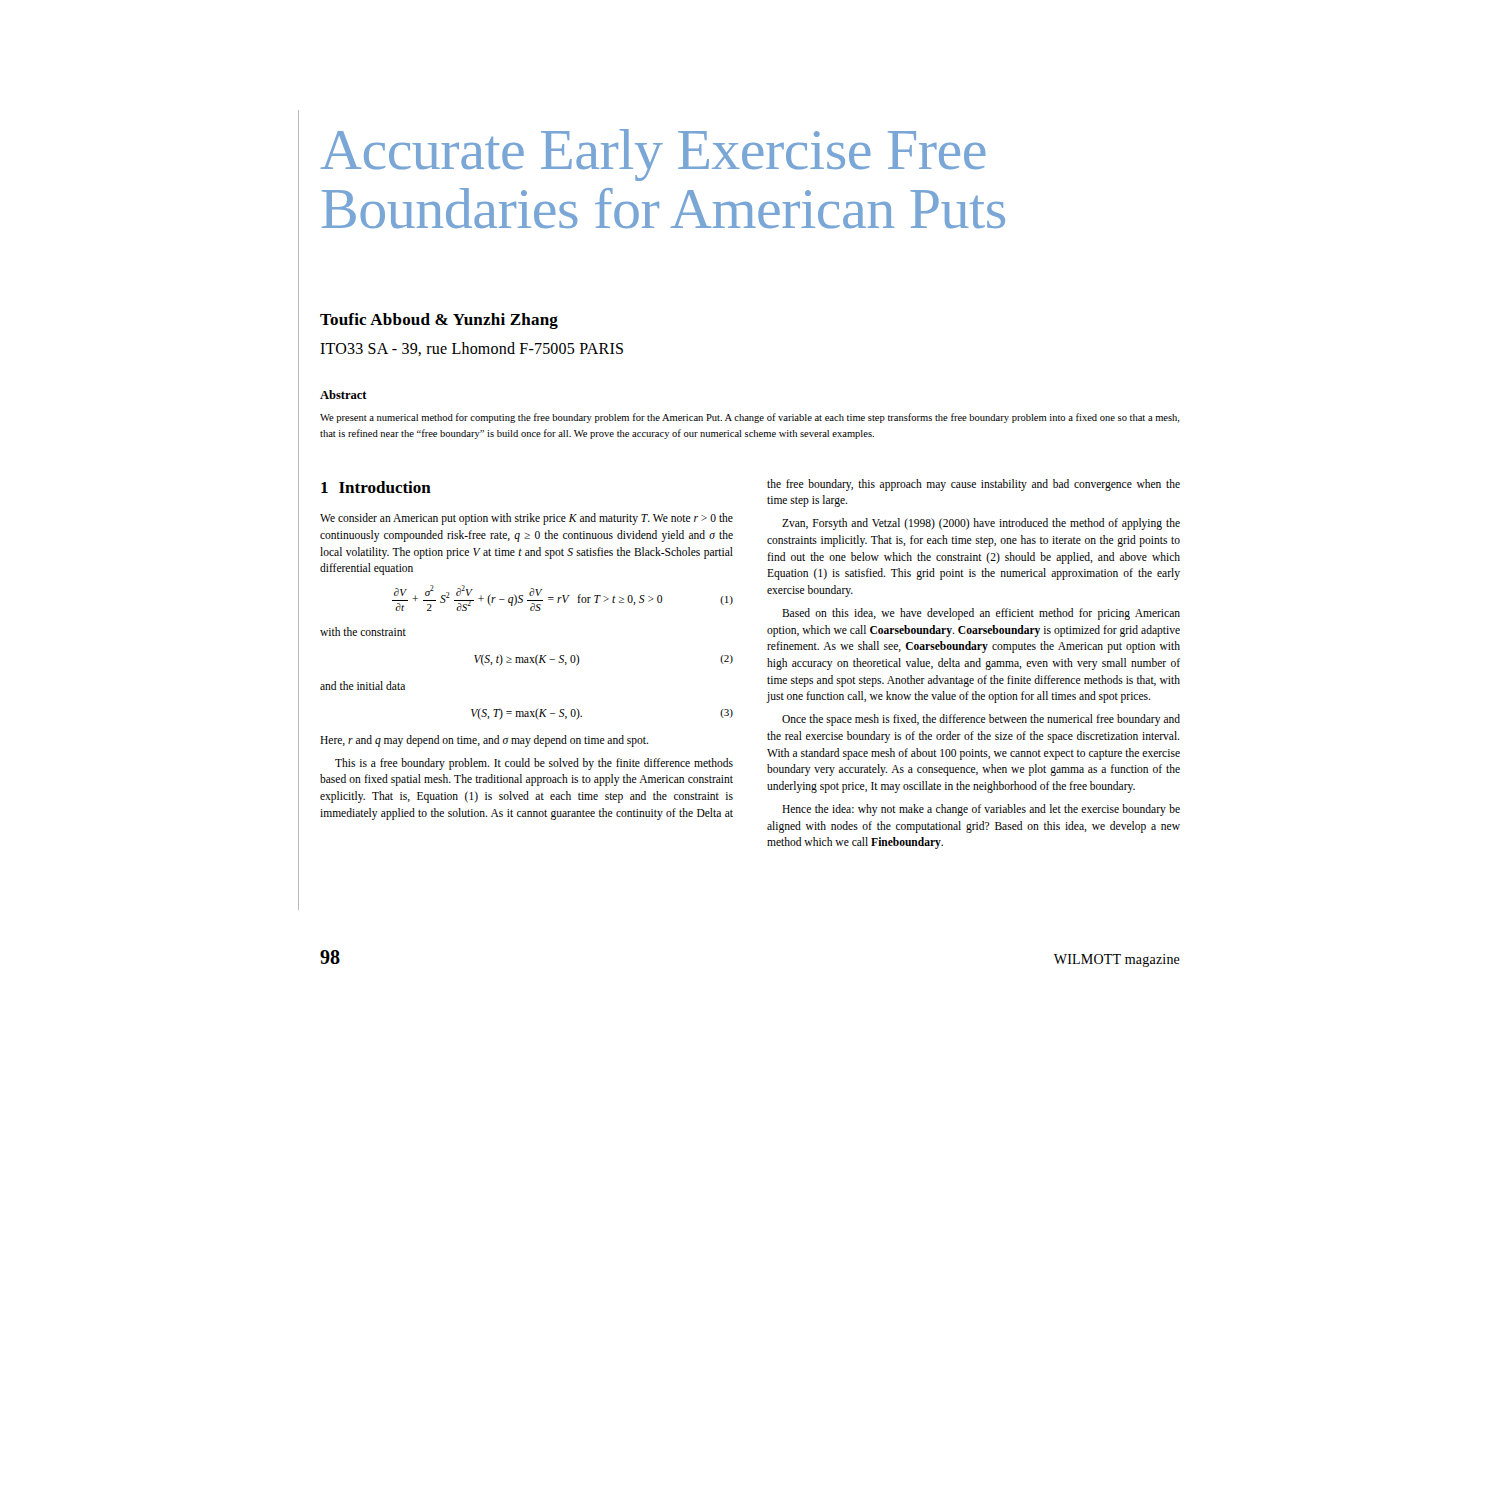Accurate Early Exercise Free Boundaries for American Puts
Toufic Abboud & Yunzhi Zhang
ITO33 SA - 39, rue Lhomond F-75005 PARIS
Abstract
We present a numerical method for computing the free boundary problem for the American Put. A change of variable at each time step transforms the free boundary problem into a fixed one so that a mesh, that is refined near the “free boundary” is build once for all. We prove the accuracy of our numerical scheme with several examples.
1 Introduction
We consider an American put option with strike price K and maturity T. We note r > 0 the continuously compounded risk-free rate, q ≥ 0 the continuous dividend yield and σ the local volatility. The option price V at time t and spot S satisfies the Black-Scholes partial differential equation
∂V∂t + σ22 S2 ∂2V∂S2 + (r − q)S ∂V∂S = rV for T > t ≥ 0, S > 0 (1)
with the constraint
V(S, t) ≥ max(K − S, 0) (2)
and the initial data
V(S, T) = max(K − S, 0). (3)
Here, r and q may depend on time, and σ may depend on time and spot.
This is a free boundary problem. It could be solved by the finite difference methods based on fixed spatial mesh. The traditional approach is to apply the American constraint explicitly. That is, Equation (1) is solved at each time step and the constraint is immediately applied to the solution. As it cannot guarantee the continuity of the Delta at the free boundary, this approach may cause instability and bad convergence when the time step is large.
Zvan, Forsyth and Vetzal (1998) (2000) have introduced the method of applying the constraints implicitly. That is, for each time step, one has to iterate on the grid points to find out the one below which the constraint (2) should be applied, and above which Equation (1) is satisfied. This grid point is the numerical approximation of the early exercise boundary.
Based on this idea, we have developed an efficient method for pricing American option, which we call Coarseboundary. Coarseboundary is optimized for grid adaptive refinement. As we shall see, Coarseboundary computes the American put option with high accuracy on theoretical value, delta and gamma, even with very small number of time steps and spot steps. Another advantage of the finite difference methods is that, with just one function call, we know the value of the option for all times and spot prices.
Once the space mesh is fixed, the difference between the numerical free boundary and the real exercise boundary is of the order of the size of the space discretization interval. With a standard space mesh of about 100 points, we cannot expect to capture the exercise boundary very accurately. As a consequence, when we plot gamma as a function of the underlying spot price, It may oscillate in the neighborhood of the free boundary.
Hence the idea: why not make a change of variables and let the exercise boundary be aligned with nodes of the computational grid? Based on this idea, we develop a new method which we call Fineboundary.
98
WILMOTT magazine